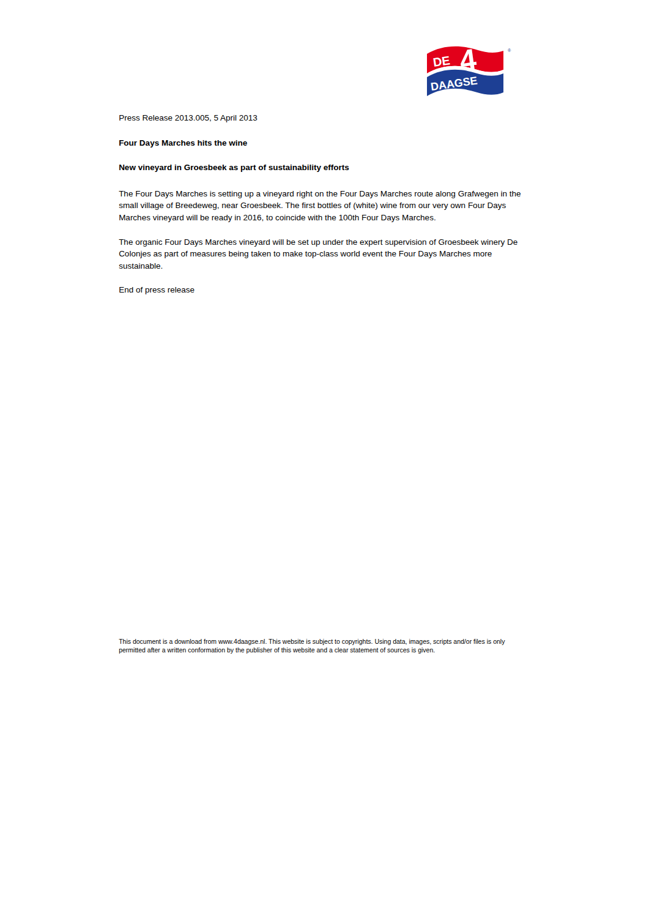DE 4 DAAGSE ®
Press Release 2013.005, 5 April 2013
Four Days Marches hits the wine
New vineyard in Groesbeek as part of sustainability efforts
The Four Days Marches is setting up a vineyard right on the Four Days Marches route along Grafwegen in the small village of Breedeweg, near Groesbeek. The first bottles of (white) wine from our very own Four Days Marches vineyard will be ready in 2016, to coincide with the 100th Four Days Marches.
The organic Four Days Marches vineyard will be set up under the expert supervision of Groesbeek winery De Colonjes as part of measures being taken to make top-class world event the Four Days Marches more sustainable.
End of press release
This document is a download from www.4daagse.nl. This website is subject to copyrights. Using data, images, scripts and/or files is only permitted after a written conformation by the publisher of this website and a clear statement of sources is given.